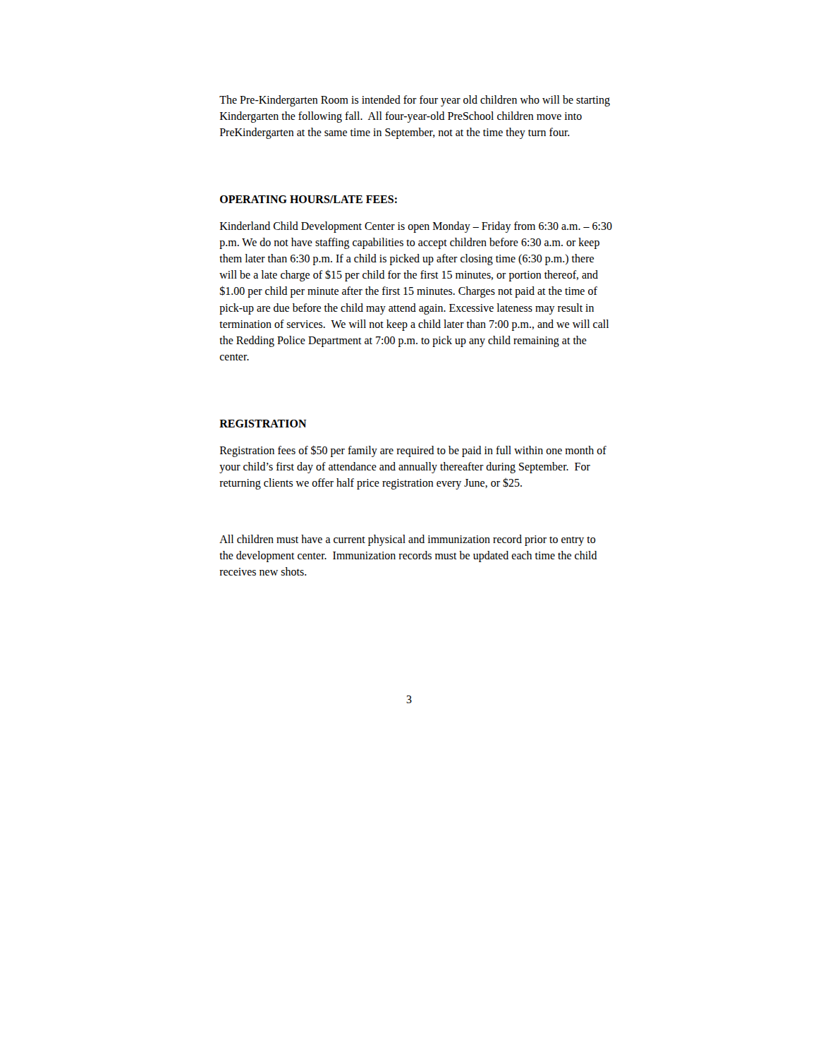The Pre-Kindergarten Room is intended for four year old children who will be starting Kindergarten the following fall. All four-year-old PreSchool children move into PreKindergarten at the same time in September, not at the time they turn four.
Operating Hours/Late Fees:
Kinderland Child Development Center is open Monday – Friday from 6:30 a.m. – 6:30 p.m. We do not have staffing capabilities to accept children before 6:30 a.m. or keep them later than 6:30 p.m. If a child is picked up after closing time (6:30 p.m.) there will be a late charge of $15 per child for the first 15 minutes, or portion thereof, and $1.00 per child per minute after the first 15 minutes. Charges not paid at the time of pick-up are due before the child may attend again. Excessive lateness may result in termination of services. We will not keep a child later than 7:00 p.m., and we will call the Redding Police Department at 7:00 p.m. to pick up any child remaining at the center.
Registration
Registration fees of $50 per family are required to be paid in full within one month of your child’s first day of attendance and annually thereafter during September. For returning clients we offer half price registration every June, or $25.
All children must have a current physical and immunization record prior to entry to the development center. Immunization records must be updated each time the child receives new shots.
3